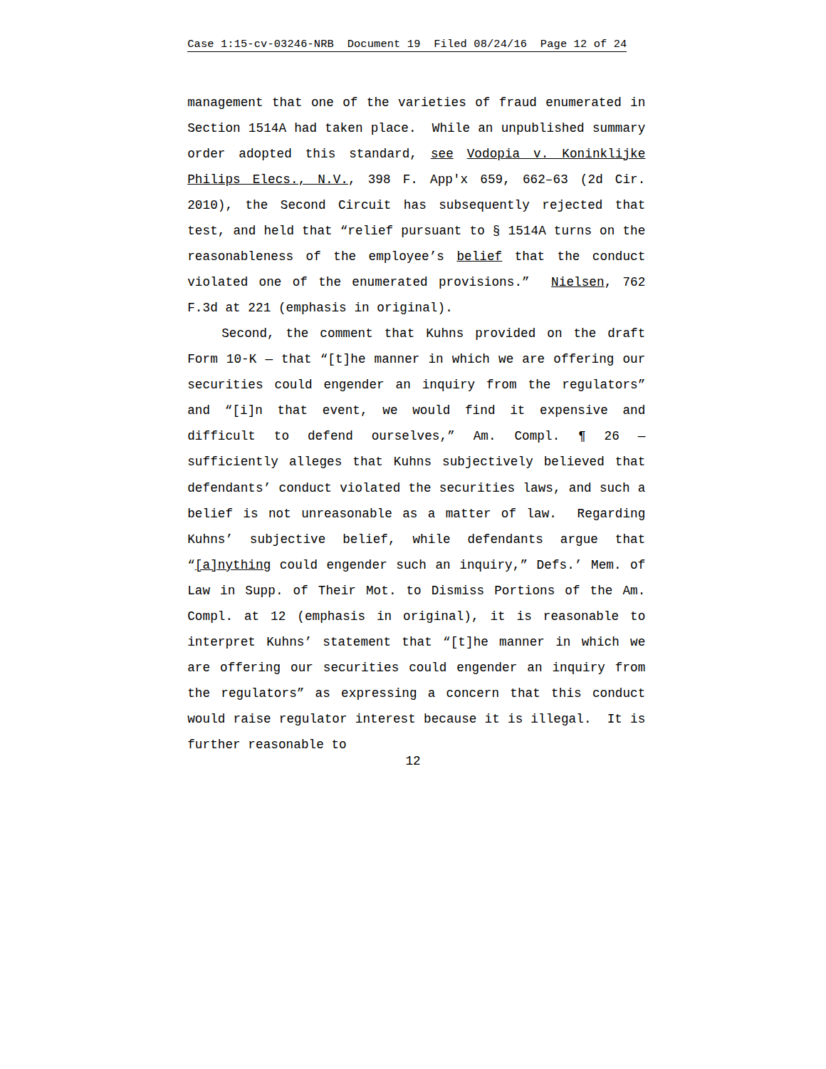Case 1:15-cv-03246-NRB Document 19 Filed 08/24/16 Page 12 of 24
management that one of the varieties of fraud enumerated in Section 1514A had taken place. While an unpublished summary order adopted this standard, see Vodopia v. Koninklijke Philips Elecs., N.V., 398 F. App'x 659, 662–63 (2d Cir. 2010), the Second Circuit has subsequently rejected that test, and held that “relief pursuant to § 1514A turns on the reasonableness of the employee’s belief that the conduct violated one of the enumerated provisions.” Nielsen, 762 F.3d at 221 (emphasis in original).
Second, the comment that Kuhns provided on the draft Form 10-K — that “[t]he manner in which we are offering our securities could engender an inquiry from the regulators” and “[i]n that event, we would find it expensive and difficult to defend ourselves,” Am. Compl. ¶ 26 — sufficiently alleges that Kuhns subjectively believed that defendants’ conduct violated the securities laws, and such a belief is not unreasonable as a matter of law. Regarding Kuhns’ subjective belief, while defendants argue that “[a]nything could engender such an inquiry,” Defs.’ Mem. of Law in Supp. of Their Mot. to Dismiss Portions of the Am. Compl. at 12 (emphasis in original), it is reasonable to interpret Kuhns’ statement that “[t]he manner in which we are offering our securities could engender an inquiry from the regulators” as expressing a concern that this conduct would raise regulator interest because it is illegal. It is further reasonable to
12